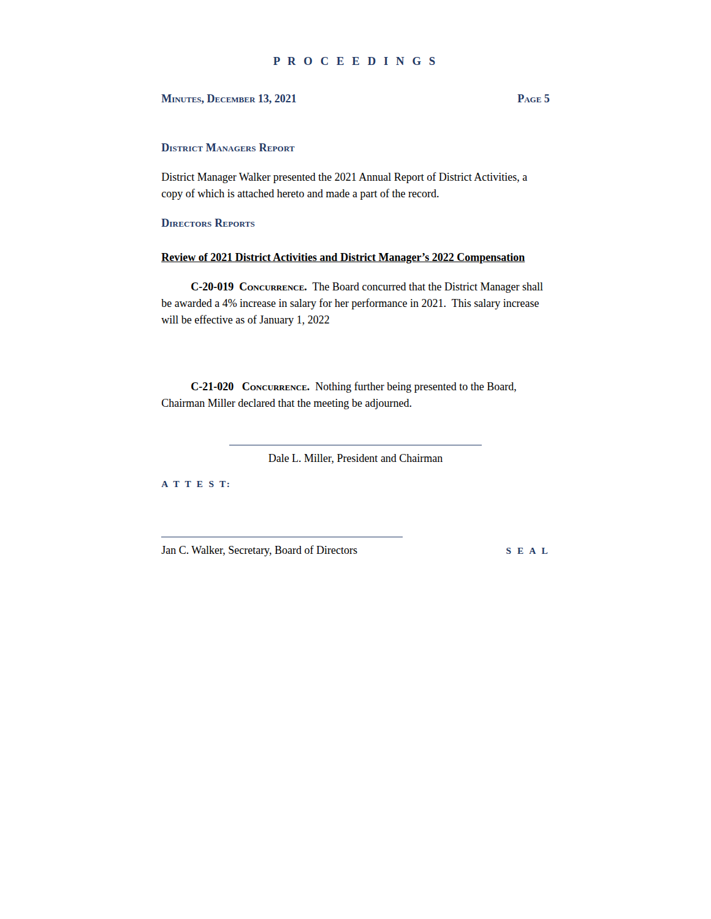P R O C E E D I N G S
Minutes, December 13, 2021 Page 5
District Managers Report
District Manager Walker presented the 2021 Annual Report of District Activities, a copy of which is attached hereto and made a part of the record.
Directors Reports
Review of 2021 District Activities and District Manager’s 2022 Compensation
C-20-019 Concurrence. The Board concurred that the District Manager shall be awarded a 4% increase in salary for her performance in 2021. This salary increase will be effective as of January 1, 2022
C-21-020 Concurrence. Nothing further being presented to the Board, Chairman Miller declared that the meeting be adjourned.
Dale L. Miller, President and Chairman
A T T E S T:
Jan C. Walker, Secretary, Board of Directors S E A L